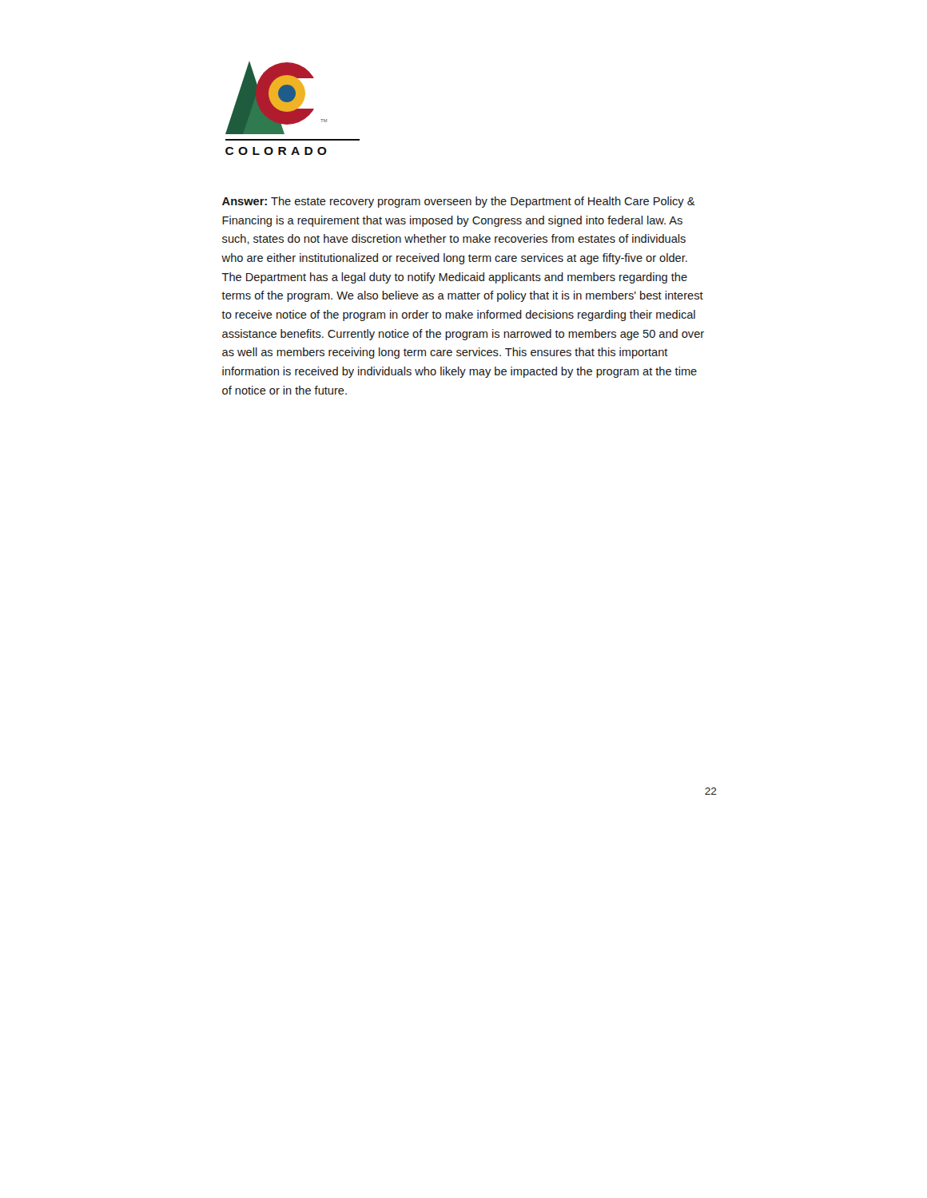TM
COLORADO
Answer: The estate recovery program overseen by the Department of Health Care Policy & Financing is a requirement that was imposed by Congress and signed into federal law. As such, states do not have discretion whether to make recoveries from estates of individuals who are either institutionalized or received long term care services at age fifty-five or older. The Department has a legal duty to notify Medicaid applicants and members regarding the terms of the program. We also believe as a matter of policy that it is in members' best interest to receive notice of the program in order to make informed decisions regarding their medical assistance benefits. Currently notice of the program is narrowed to members age 50 and over as well as members receiving long term care services. This ensures that this important information is received by individuals who likely may be impacted by the program at the time of notice or in the future.
22